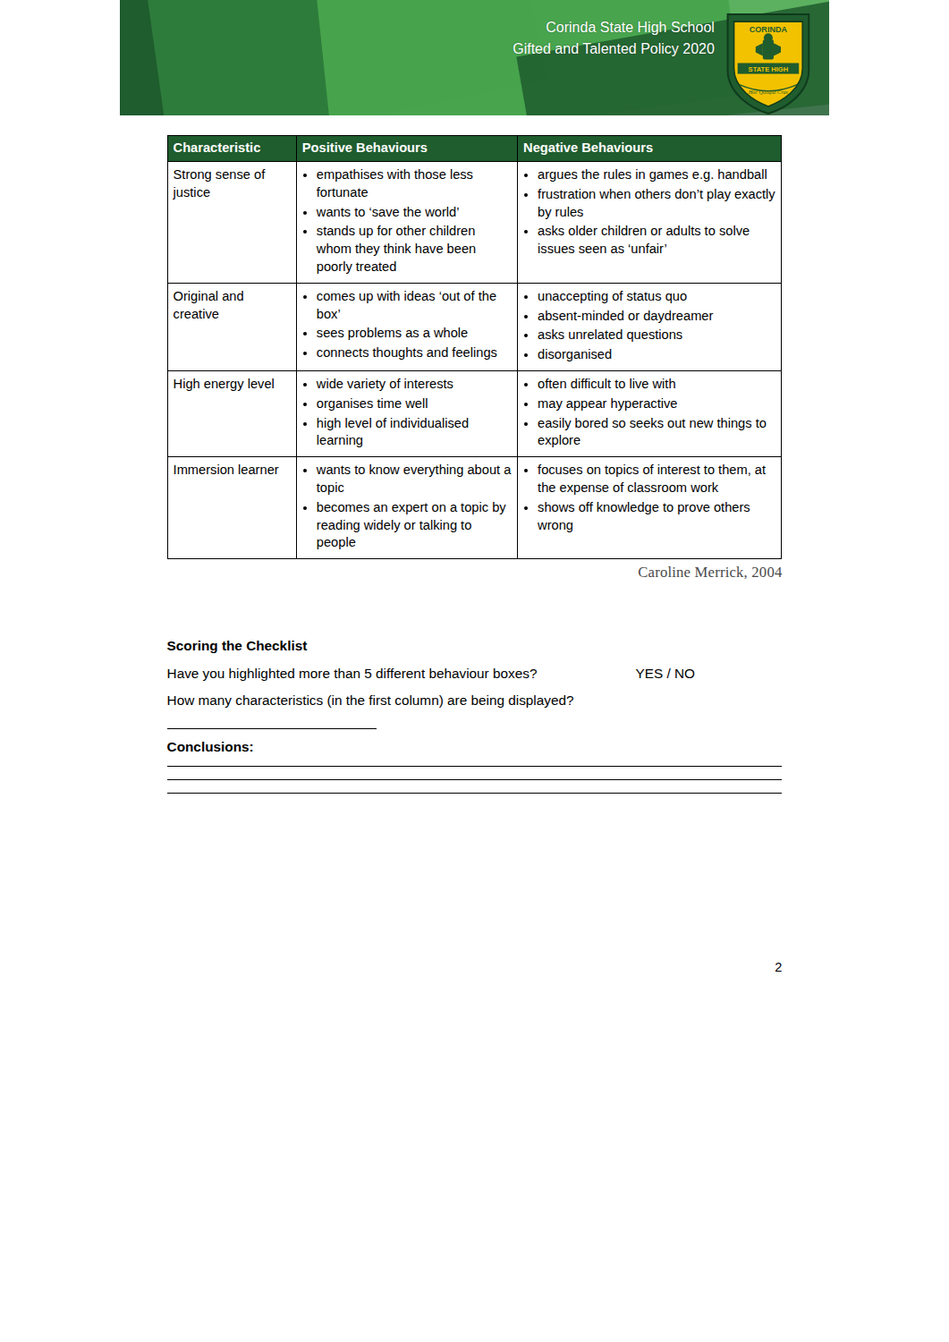Corinda State High School
Gifted and Talented Policy 2020
CORINDA STATE HIGH Hoc Quoque Cras
| Characteristic | Positive Behaviours | Negative Behaviours |
| --- | --- | --- |
| Strong sense of justice | empathises with those less fortunate wants to ‘save the world’ stands up for other children whom they think have been poorly treated | argues the rules in games e.g. handball frustration when others don’t play exactly by rules asks older children or adults to solve issues seen as ‘unfair’ |
| Original and creative | comes up with ideas ‘out of the box’ sees problems as a whole connects thoughts and feelings | unaccepting of status quo absent-minded or daydreamer asks unrelated questions disorganised |
| High energy level | wide variety of interests organises time well high level of individualised learning | often difficult to live with may appear hyperactive easily bored so seeks out new things to explore |
| Immersion learner | wants to know everything about a topic becomes an expert on a topic by reading widely or talking to people | focuses on topics of interest to them, at the expense of classroom work shows off knowledge to prove others wrong |
Caroline Merrick, 2004
Scoring the Checklist
Have you highlighted more than 5 different behaviour boxes? YES / NO
How many characteristics (in the first column) are being displayed?
Conclusions:
2